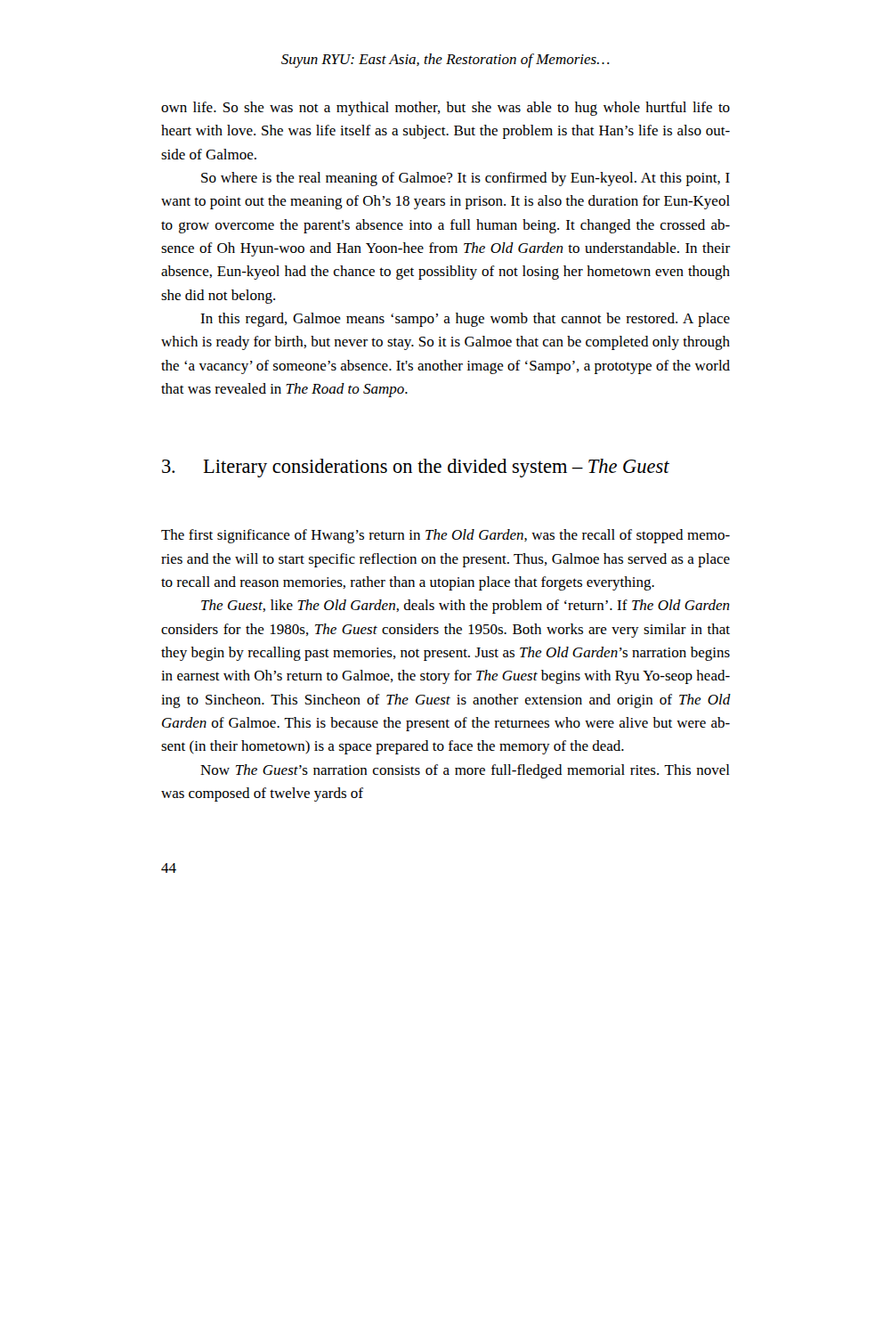Suyun RYU: East Asia, the Restoration of Memories…
own life. So she was not a mythical mother, but she was able to hug whole hurtful life to heart with love. She was life itself as a subject. But the problem is that Han’s life is also outside of Galmoe.
So where is the real meaning of Galmoe? It is confirmed by Eun-kyeol. At this point, I want to point out the meaning of Oh’s 18 years in prison. It is also the duration for Eun-Kyeol to grow overcome the parent's absence into a full human being. It changed the crossed absence of Oh Hyun-woo and Han Yoon-hee from The Old Garden to understandable. In their absence, Eun-kyeol had the chance to get possiblity of not losing her hometown even though she did not belong.
In this regard, Galmoe means ‘sampo’ a huge womb that cannot be restored. A place which is ready for birth, but never to stay. So it is Galmoe that can be completed only through the ‘a vacancy’ of someone’s absence. It's another image of ‘Sampo’, a prototype of the world that was revealed in The Road to Sampo.
3. Literary considerations on the divided system – The Guest
The first significance of Hwang’s return in The Old Garden, was the recall of stopped memories and the will to start specific reflection on the present. Thus, Galmoe has served as a place to recall and reason memories, rather than a utopian place that forgets everything.
The Guest, like The Old Garden, deals with the problem of ‘return’. If The Old Garden considers for the 1980s, The Guest considers the 1950s. Both works are very similar in that they begin by recalling past memories, not present. Just as The Old Garden’s narration begins in earnest with Oh’s return to Galmoe, the story for The Guest begins with Ryu Yo-seop heading to Sincheon. This Sincheon of The Guest is another extension and origin of The Old Garden of Galmoe. This is because the present of the returnees who were alive but were absent (in their hometown) is a space prepared to face the memory of the dead.
Now The Guest’s narration consists of a more full-fledged memorial rites. This novel was composed of twelve yards of
44